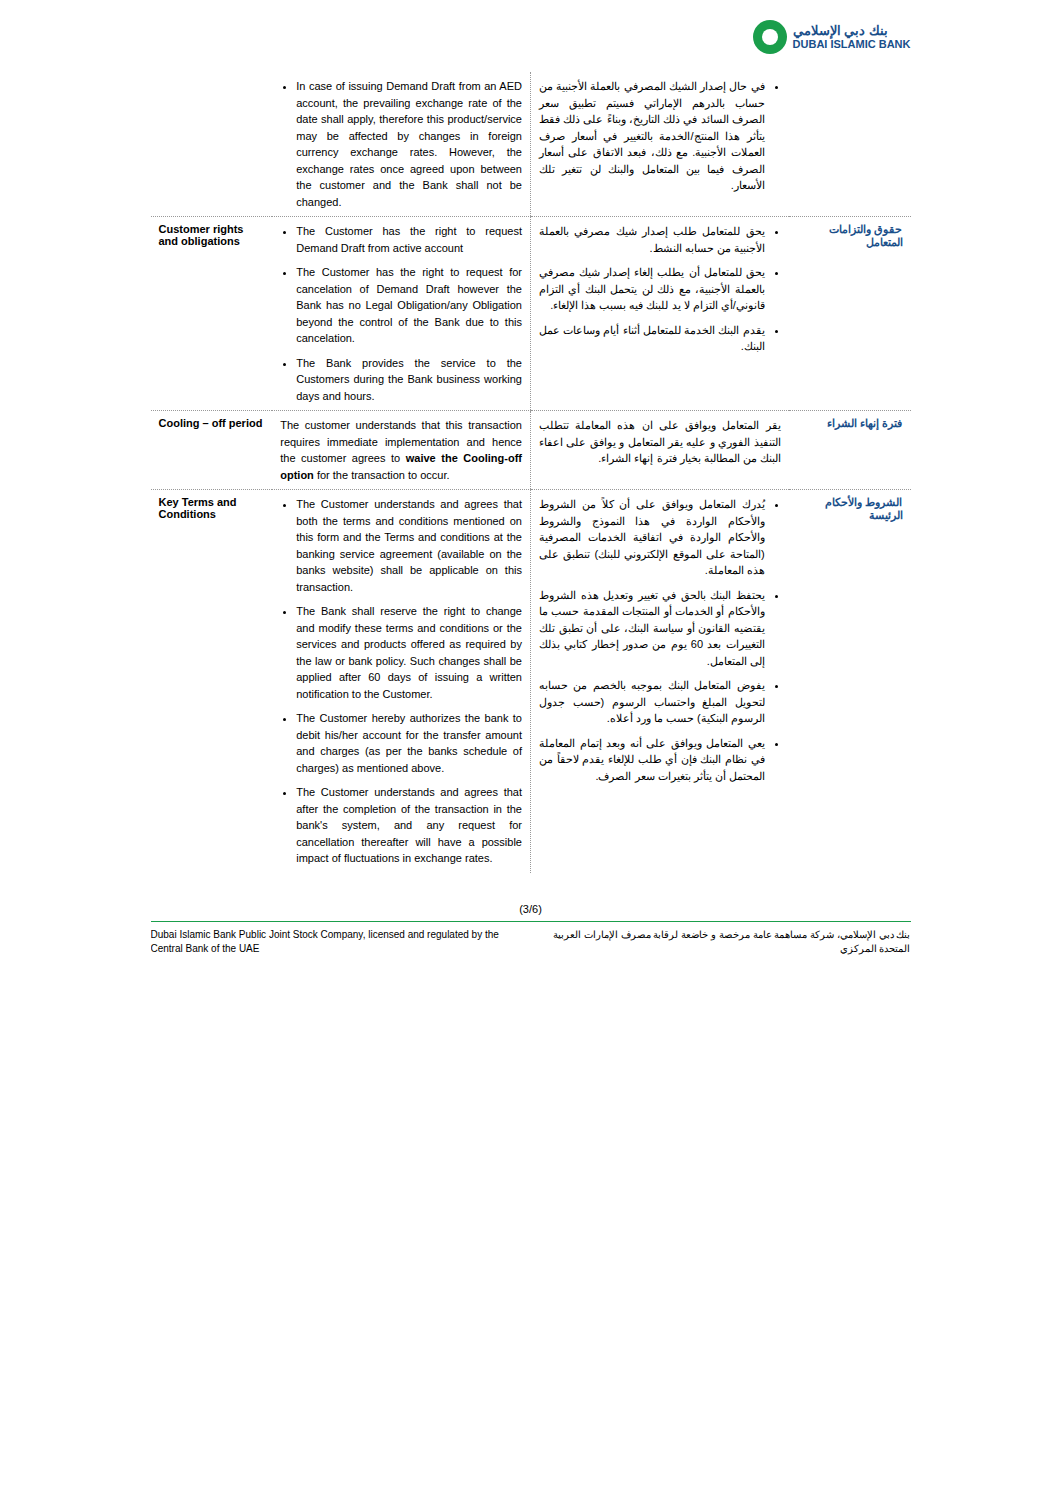بنك دبي الإسلامي DUBAI ISLAMIC BANK
| | In case of issuing Demand Draft from an AED account, the prevailing exchange rate of the date shall apply, therefore this product/service may be affected by changes in foreign currency exchange rates. However, the exchange rates once agreed upon between the customer and the Bank shall not be changed. | في حال إصدار الشيك المصرفي بالعملة الأجنبية من حساب بالدرهم الإماراتي فسيتم تطبيق سعر الصرف السائد في ذلك التاريخ، وبناءً على ذلك فقط يتأثر هذا المنتج/الخدمة بالتغيير في أسعار صرف العملات الأجنبية. مع ذلك، فبعد الاتفاق على أسعار الصرف فيما بين المتعامل والبنك لن تتغير تلك الأسعار. | |
| Customer rights and obligations | The Customer has the right to request Demand Draft from active account The Customer has the right to request for cancelation of Demand Draft however the Bank has no Legal Obligation/any Obligation beyond the control of the Bank due to this cancelation. The Bank provides the service to the Customers during the Bank business working days and hours. | يحق للمتعامل طلب إصدار شيك مصرفي بالعملة الأجنبية من حسابه النشط. يحق للمتعامل أن يطلب إلغاء إصدار شيك مصرفي بالعملة الأجنبية، مع ذلك لن يتحمل البنك أي التزام قانوني/أي التزام لا يد للبنك فيه بسبب هذا الإلغاء. يقدم البنك الخدمة للمتعامل أثناء أيام وساعات عمل البنك. | حقوق والتزامات المتعامل |
| Cooling – off period | The customer understands that this transaction requires immediate implementation and hence the customer agrees to waive the Cooling-off option for the transaction to occur. | يقر المتعامل ويوافق على ان هذه المعاملة تتطلب التنفيذ الفوري و عليه يقر المتعامل و يوافق على اعفاء البنك من المطالبة بخيار فترة إنهاء الشراء. | فترة إنهاء الشراء |
| Key Terms and Conditions | The Customer understands and agrees that both the terms and conditions mentioned on this form and the Terms and conditions at the banking service agreement (available on the banks website) shall be applicable on this transaction. The Bank shall reserve the right to change and modify these terms and conditions or the services and products offered as required by the law or bank policy. Such changes shall be applied after 60 days of issuing a written notification to the Customer. The Customer hereby authorizes the bank to debit his/her account for the transfer amount and charges (as per the banks schedule of charges) as mentioned above. The Customer understands and agrees that after the completion of the transaction in the bank's system, and any request for cancellation thereafter will have a possible impact of fluctuations in exchange rates. | يُدرك المتعامل ويوافق على أن كلاً من الشروط والأحكام الواردة في هذا النموذج والشروط والأحكام الواردة في اتفاقية الخدمات المصرفية (المتاحة على الموقع الإلكتروني للبنك) تنطبق على هذه المعاملة. يحتفظ البنك بالحق في تغيير وتعديل هذه الشروط والأحكام أو الخدمات أو المنتجات المقدمة حسب ما يقتضيه القانون أو سياسة البنك، على أن تطبق تلك التغييرات بعد 60 يوم من صدور إخطار كتابي بذلك إلى المتعامل. يفوض المتعامل البنك بموجبه بالخصم من حسابه لتحويل المبلغ واحتساب الرسوم (حسب جدول الرسوم البنكية) حسب ما ورد أعلاه. يعي المتعامل ويوافق على أنه وبعد إتمام المعاملة في نظام البنك فإن أي طلب للإلغاء يقدم لاحقاً من المحتمل أن يتأثر بتغيرات سعر الصرف. | الشروط والأحكام الرئيسة |
(3/6)
Dubai Islamic Bank Public Joint Stock Company, licensed and regulated by the Central Bank of the UAE
بنك دبي الإسلامي، شركة مساهمة عامة مرخصة و خاضعة لرقابة مصرف الإمارات العربية المتحدة المركزي